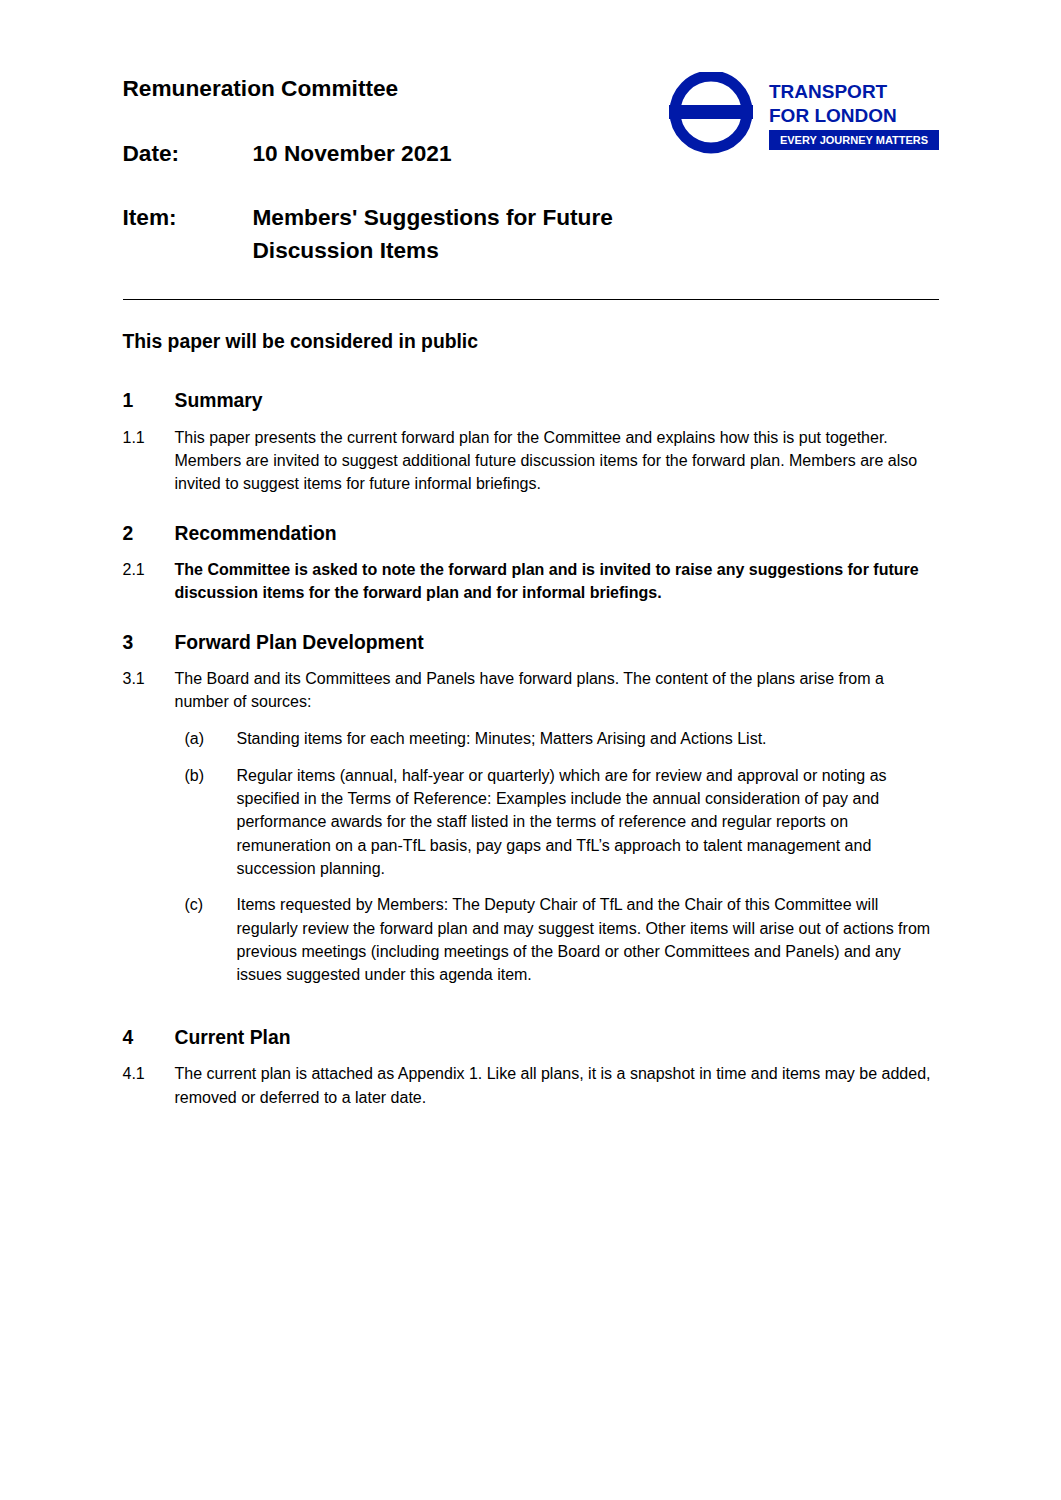Remuneration Committee
Date:
10 November 2021
Item:
Members' Suggestions for Future Discussion Items
TRANSPORT FOR LONDON EVERY JOURNEY MATTERS
This paper will be considered in public
1 Summary
1.1
This paper presents the current forward plan for the Committee and explains how this is put together. Members are invited to suggest additional future discussion items for the forward plan. Members are also invited to suggest items for future informal briefings.
2 Recommendation
2.1
The Committee is asked to note the forward plan and is invited to raise any suggestions for future discussion items for the forward plan and for informal briefings.
3 Forward Plan Development
3.1
The Board and its Committees and Panels have forward plans. The content of the plans arise from a number of sources:
(a)
Standing items for each meeting: Minutes; Matters Arising and Actions List.
(b)
Regular items (annual, half-year or quarterly) which are for review and approval or noting as specified in the Terms of Reference: Examples include the annual consideration of pay and performance awards for the staff listed in the terms of reference and regular reports on remuneration on a pan-TfL basis, pay gaps and TfL’s approach to talent management and succession planning.
(c)
Items requested by Members: The Deputy Chair of TfL and the Chair of this Committee will regularly review the forward plan and may suggest items. Other items will arise out of actions from previous meetings (including meetings of the Board or other Committees and Panels) and any issues suggested under this agenda item.
4 Current Plan
4.1
The current plan is attached as Appendix 1. Like all plans, it is a snapshot in time and items may be added, removed or deferred to a later date.